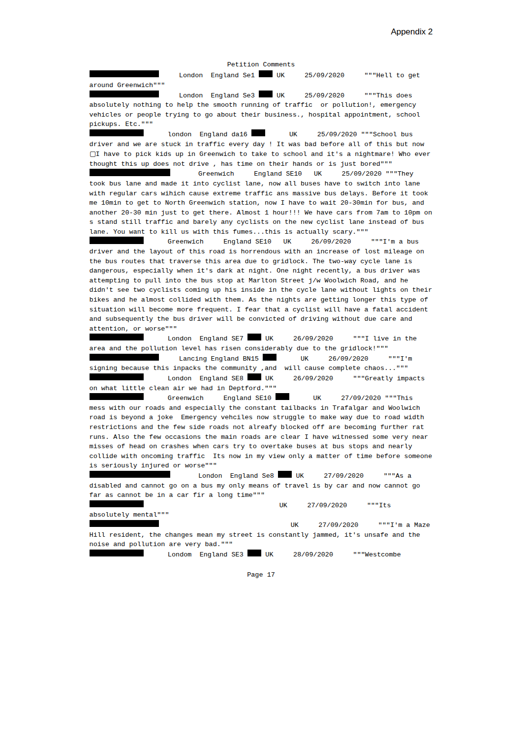Appendix 2
Petition Comments
London England Se1 UK 25/09/2020 """Hell to get around Greenwich""" London England Se3 UK 25/09/2020 """This does absolutely nothing to help the smooth running of traffic or pollution!, emergency vehicles or people trying to go about their business., hospital appointment, school pickups. Etc.""" london England da16 UK 25/09/2020 """School bus driver and we are stuck in traffic every day ! It was bad before all of this but now ▢I have to pick kids up in Greenwich to take to school and it's a nightmare! Who ever thought this up does not drive , has time on their hands or is just bored""" Greenwich England SE10 UK 25/09/2020 """They took bus lane and made it into cyclist lane, now all buses have to switch into lane with regular cars wihich cause extreme traffic ans massive bus delays. Before it took me 10min to get to North Greenwich station, now I have to wait 20-30min for bus, and another 20-30 min just to get there. Almost 1 hour!!! We have cars from 7am to 10pm on s stand still traffic and barely any cyclists on the new cyclist lane instead of bus lane. You want to kill us with this fumes...this is actually scary.""" Greenwich England SE10 UK 26/09/2020 """I'm a bus driver and the layout of this road is horrendous with an increase of lost mileage on the bus routes that traverse this area due to gridlock. The two-way cycle lane is dangerous, especially when it's dark at night. One night recently, a bus driver was attempting to pull into the bus stop at Marlton Street j/w Woolwich Road, and he didn't see two cyclists coming up his inside in the cycle lane without lights on their bikes and he almost collided with them. As the nights are getting longer this type of situation will become more frequent. I fear that a cyclist will have a fatal accident and subsequently the bus driver will be convicted of driving without due care and attention, or worse""" London England SE7 UK 26/09/2020 """I live in the area and the pollution level has risen considerably due to the gridlock!""" Lancing England BN15 UK 26/09/2020 """I'm signing because this inpacks the community ,and will cause complete chaos...""" London England SE8 UK 26/09/2020 """Greatly impacts on what little clean air we had in Deptford.""" Greenwich England SE10 UK 27/09/2020 """This mess with our roads and especially the constant tailbacks in Trafalgar and Woolwich road is beyond a joke Emergency vehciles now struggle to make way due to road width restrictions and the few side roads not alreafy blocked off are becoming further rat runs. Also the few occasions the main roads are clear I have witnessed some very near misses of head on crashes when cars try to overtake buses at bus stops and nearly collide with oncoming traffic Its now in my view only a matter of time before someone is seriously injured or worse""" London England Se8 UK 27/09/2020 """As a disabled and cannot go on a bus my only means of travel is by car and now cannot go far as cannot be in a car fir a long time""" UK 27/09/2020 """Its absolutely mental""" UK 27/09/2020 """I'm a Maze Hill resident, the changes mean my street is constantly jammed, it's unsafe and the noise and pollution are very bad.""" Londom England SE3 UK 28/09/2020 """Westcombe
Page 17